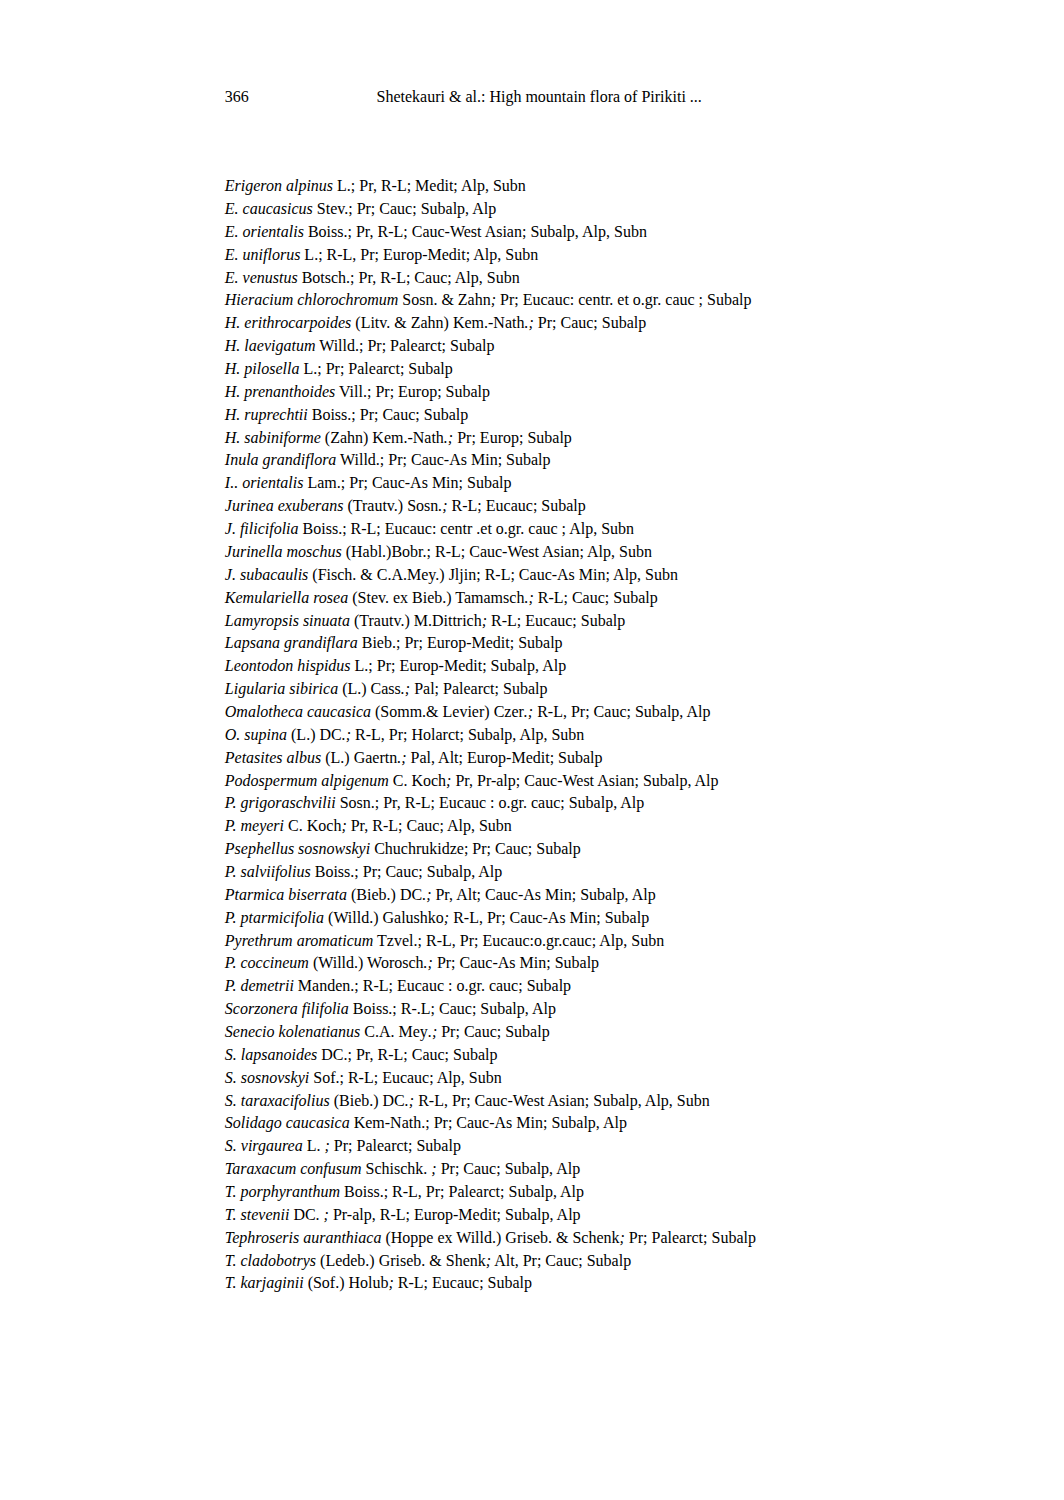366 Shetekauri & al.: High mountain flora of Pirikiti ...
Erigeron alpinus L.; Pr, R-L; Medit; Alp, Subn
E. caucasicus Stev.; Pr; Cauc; Subalp, Alp
E. orientalis Boiss.; Pr, R-L; Cauc-West Asian; Subalp, Alp, Subn
E. uniflorus L.; R-L, Pr; Europ-Medit; Alp, Subn
E. venustus Botsch.; Pr, R-L; Cauc; Alp, Subn
Hieracium chlorochromum Sosn. & Zahn; Pr; Eucauc: centr. et o.gr. cauc ; Subalp
H. erithrocarpoides (Litv. & Zahn) Kem.-Nath.; Pr; Cauc; Subalp
H. laevigatum Willd.; Pr; Palearct; Subalp
H. pilosella L.; Pr; Palearct; Subalp
H. prenanthoides Vill.; Pr; Europ; Subalp
H. ruprechtii Boiss.; Pr; Cauc; Subalp
H. sabiniforme (Zahn) Kem.-Nath.; Pr; Europ; Subalp
Inula grandiflora Willd.; Pr; Cauc-As Min; Subalp
I.. orientalis Lam.; Pr; Cauc-As Min; Subalp
Jurinea exuberans (Trautv.) Sosn.; R-L; Eucauc; Subalp
J. filicifolia Boiss.; R-L; Eucauc: centr .et o.gr. cauc ; Alp, Subn
Jurinella moschus (Habl.)Bobr.; R-L; Cauc-West Asian; Alp, Subn
J. subacaulis (Fisch. & C.A.Mey.) Jljin; R-L; Cauc-As Min; Alp, Subn
Kemulariella rosea (Stev. ex Bieb.) Tamamsch.; R-L; Cauc; Subalp
Lamyropsis sinuata (Trautv.) M.Dittrich; R-L; Eucauc; Subalp
Lapsana grandiflara Bieb.; Pr; Europ-Medit; Subalp
Leontodon hispidus L.; Pr; Europ-Medit; Subalp, Alp
Ligularia sibirica (L.) Cass.; Pal; Palearct; Subalp
Omalotheca caucasica (Somm.& Levier) Czer.; R-L, Pr; Cauc; Subalp, Alp
O. supina (L.) DC.; R-L, Pr; Holarct; Subalp, Alp, Subn
Petasites albus (L.) Gaertn.; Pal, Alt; Europ-Medit; Subalp
Podospermum alpigenum C. Koch; Pr, Pr-alp; Cauc-West Asian; Subalp, Alp
P. grigoraschvilii Sosn.; Pr, R-L; Eucauc : o.gr. cauc; Subalp, Alp
P. meyeri C. Koch; Pr, R-L; Cauc; Alp, Subn
Psephellus sosnowskyi Chuchrukidze; Pr; Cauc; Subalp
P. salviifolius Boiss.; Pr; Cauc; Subalp, Alp
Ptarmica biserrata (Bieb.) DC.; Pr, Alt; Cauc-As Min; Subalp, Alp
P. ptarmicifolia (Willd.) Galushko; R-L, Pr; Cauc-As Min; Subalp
Pyrethrum aromaticum Tzvel.; R-L, Pr; Eucauc:o.gr.cauc; Alp, Subn
P. coccineum (Willd.) Worosch.; Pr; Cauc-As Min; Subalp
P. demetrii Manden.; R-L; Eucauc : o.gr. cauc; Subalp
Scorzonera filifolia Boiss.; R-.L; Cauc; Subalp, Alp
Senecio kolenatianus C.A. Mey.; Pr; Cauc; Subalp
S. lapsanoides DC.; Pr, R-L; Cauc; Subalp
S. sosnovskyi Sof.; R-L; Eucauc; Alp, Subn
S. taraxacifolius (Bieb.) DC.; R-L, Pr; Cauc-West Asian; Subalp, Alp, Subn
Solidago caucasica Kem-Nath.; Pr; Cauc-As Min; Subalp, Alp
S. virgaurea L. ; Pr; Palearct; Subalp
Taraxacum confusum Schischk. ; Pr; Cauc; Subalp, Alp
T. porphyranthum Boiss.; R-L, Pr; Palearct; Subalp, Alp
T. stevenii DC. ; Pr-alp, R-L; Europ-Medit; Subalp, Alp
Tephroseris auranthiaca (Hoppe ex Willd.) Griseb. & Schenk; Pr; Palearct; Subalp
T. cladobotrys (Ledeb.) Griseb. & Shenk; Alt, Pr; Cauc; Subalp
T. karjaginii (Sof.) Holub; R-L; Eucauc; Subalp